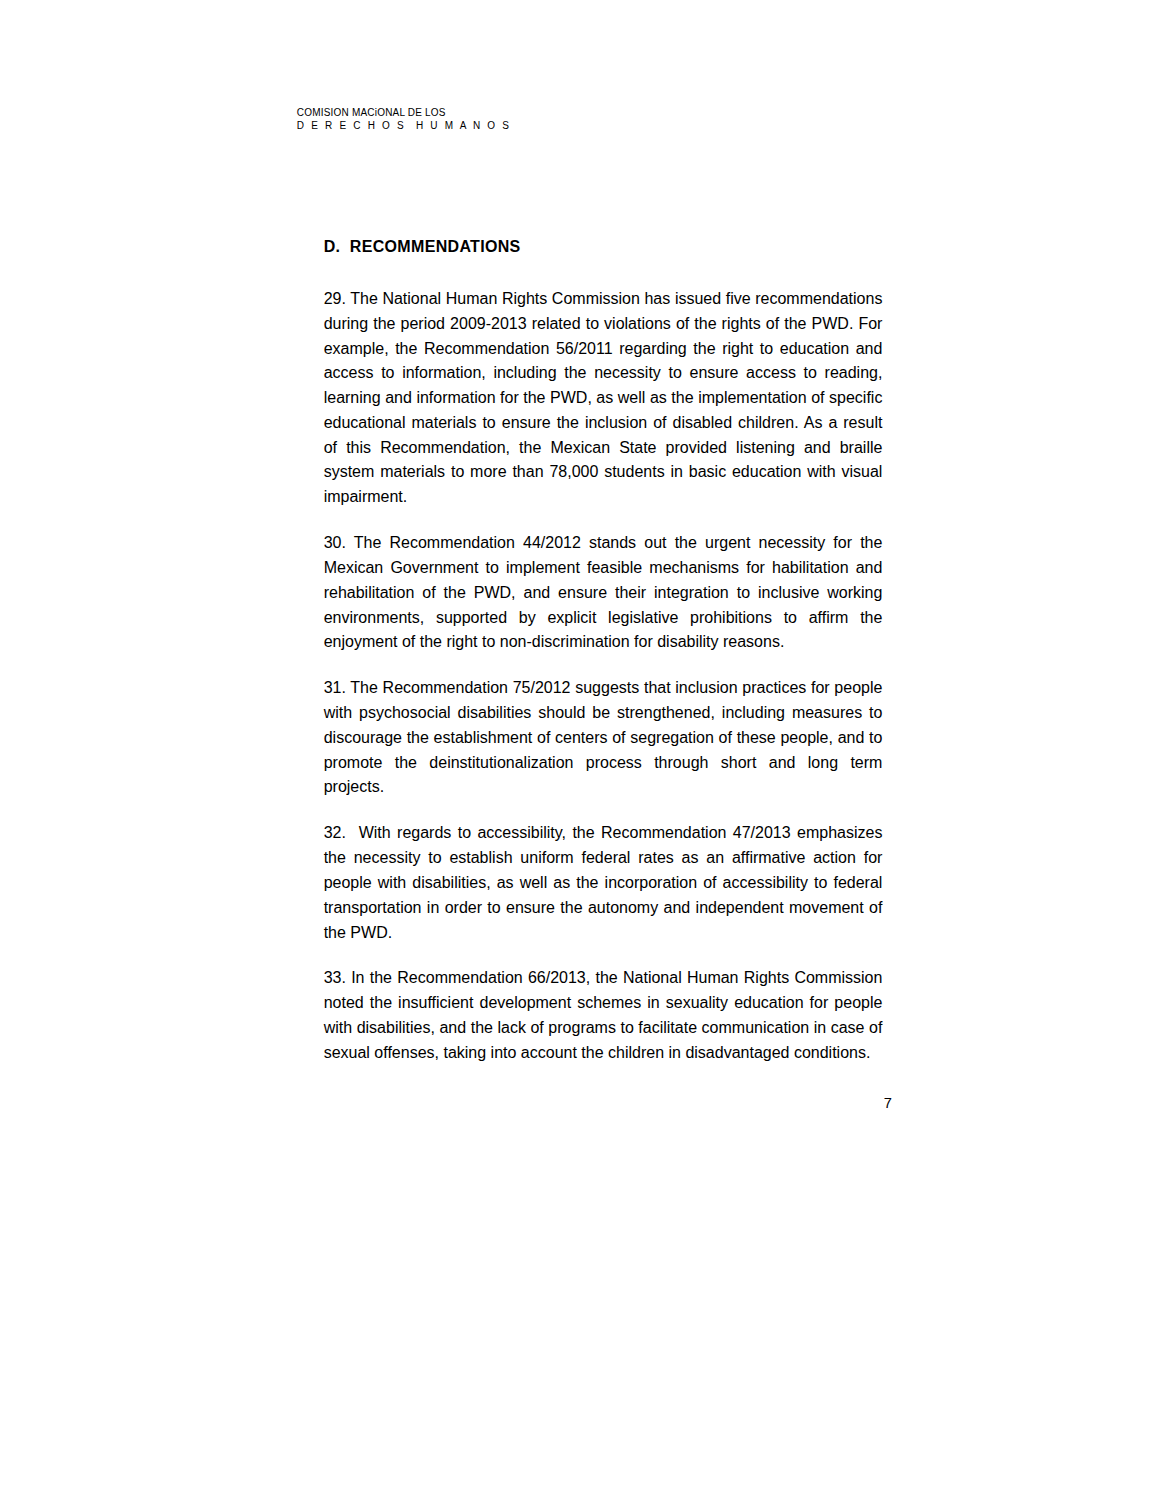COMISION MACiONAL DE LOS
D E R E C H O S H U M A N O S
D. RECOMMENDATIONS
29. The National Human Rights Commission has issued five recommendations during the period 2009-2013 related to violations of the rights of the PWD. For example, the Recommendation 56/2011 regarding the right to education and access to information, including the necessity to ensure access to reading, learning and information for the PWD, as well as the implementation of specific educational materials to ensure the inclusion of disabled children. As a result of this Recommendation, the Mexican State provided listening and braille system materials to more than 78,000 students in basic education with visual impairment.
30. The Recommendation 44/2012 stands out the urgent necessity for the Mexican Government to implement feasible mechanisms for habilitation and rehabilitation of the PWD, and ensure their integration to inclusive working environments, supported by explicit legislative prohibitions to affirm the enjoyment of the right to non-discrimination for disability reasons.
31. The Recommendation 75/2012 suggests that inclusion practices for people with psychosocial disabilities should be strengthened, including measures to discourage the establishment of centers of segregation of these people, and to promote the deinstitutionalization process through short and long term projects.
32. With regards to accessibility, the Recommendation 47/2013 emphasizes the necessity to establish uniform federal rates as an affirmative action for people with disabilities, as well as the incorporation of accessibility to federal transportation in order to ensure the autonomy and independent movement of the PWD.
33. In the Recommendation 66/2013, the National Human Rights Commission noted the insufficient development schemes in sexuality education for people with disabilities, and the lack of programs to facilitate communication in case of sexual offenses, taking into account the children in disadvantaged conditions.
7